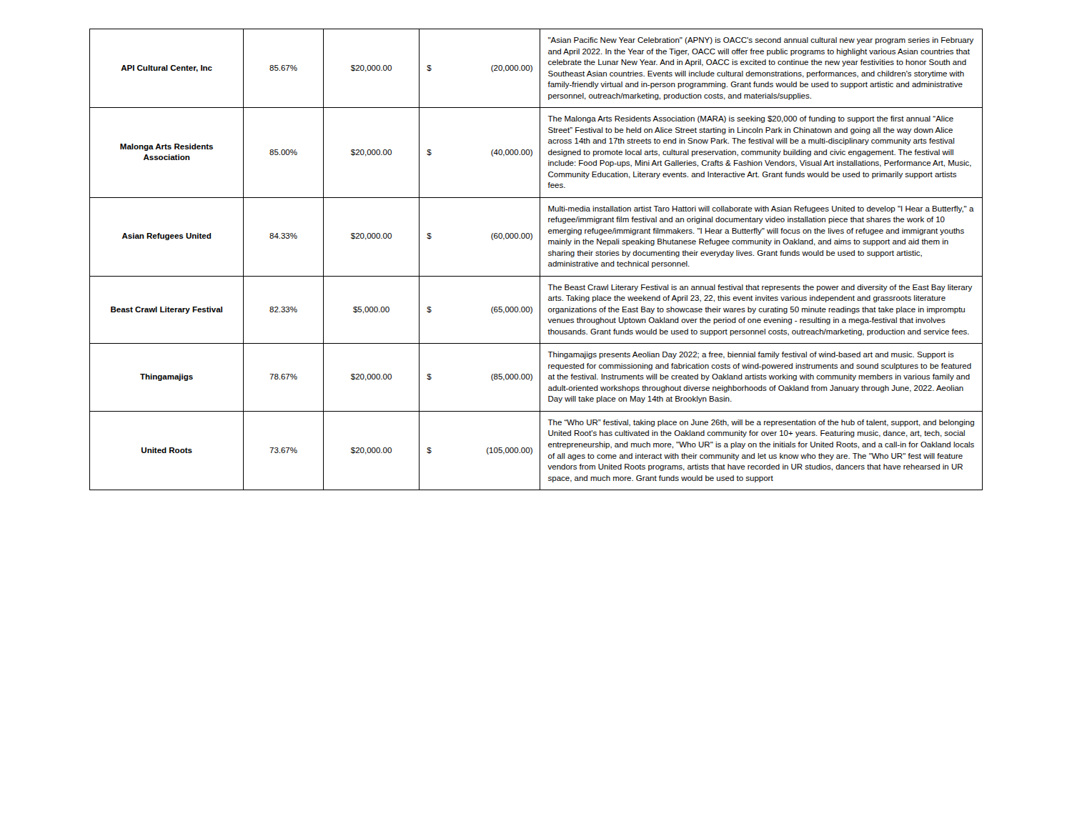| API Cultural Center, Inc | 85.67% | $20,000.00 | $ (20,000.00) | "Asian Pacific New Year Celebration" (APNY) is OACC's second annual cultural new year program series in February and April 2022. In the Year of the Tiger, OACC will offer free public programs to highlight various Asian countries that celebrate the Lunar New Year. And in April, OACC is excited to continue the new year festivities to honor South and Southeast Asian countries. Events will include cultural demonstrations, performances, and children's storytime with family-friendly virtual and in-person programming. Grant funds would be used to support artistic and administrative personnel, outreach/marketing, production costs, and materials/supplies. |
| Malonga Arts Residents Association | 85.00% | $20,000.00 | $ (40,000.00) | The Malonga Arts Residents Association (MARA) is seeking $20,000 of funding to support the first annual “Alice Street” Festival to be held on Alice Street starting in Lincoln Park in Chinatown and going all the way down Alice across 14th and 17th streets to end in Snow Park. The festival will be a multi-disciplinary community arts festival designed to promote local arts, cultural preservation, community building and civic engagement. The festival will include: Food Pop-ups, Mini Art Galleries, Crafts & Fashion Vendors, Visual Art installations, Performance Art, Music, Community Education, Literary events. and Interactive Art. Grant funds would be used to primarily support artists fees. |
| Asian Refugees United | 84.33% | $20,000.00 | $ (60,000.00) | Multi-media installation artist Taro Hattori will collaborate with Asian Refugees United to develop "I Hear a Butterfly," a refugee/immigrant film festival and an original documentary video installation piece that shares the work of 10 emerging refugee/immigrant filmmakers. "I Hear a Butterfly" will focus on the lives of refugee and immigrant youths mainly in the Nepali speaking Bhutanese Refugee community in Oakland, and aims to support and aid them in sharing their stories by documenting their everyday lives. Grant funds would be used to support artistic, administrative and technical personnel. |
| Beast Crawl Literary Festival | 82.33% | $5,000.00 | $ (65,000.00) | The Beast Crawl Literary Festival is an annual festival that represents the power and diversity of the East Bay literary arts. Taking place the weekend of April 23, 22, this event invites various independent and grassroots literature organizations of the East Bay to showcase their wares by curating 50 minute readings that take place in impromptu venues throughout Uptown Oakland over the period of one evening - resulting in a mega-festival that involves thousands. Grant funds would be used to support personnel costs, outreach/marketing, production and service fees. |
| Thingamajigs | 78.67% | $20,000.00 | $ (85,000.00) | Thingamajigs presents Aeolian Day 2022; a free, biennial family festival of wind-based art and music. Support is requested for commissioning and fabrication costs of wind-powered instruments and sound sculptures to be featured at the festival. Instruments will be created by Oakland artists working with community members in various family and adult-oriented workshops throughout diverse neighborhoods of Oakland from January through June, 2022. Aeolian Day will take place on May 14th at Brooklyn Basin. |
| United Roots | 73.67% | $20,000.00 | $ (105,000.00) | The “Who UR” festival, taking place on June 26th, will be a representation of the hub of talent, support, and belonging United Root's has cultivated in the Oakland community for over 10+ years. Featuring music, dance, art, tech, social entrepreneurship, and much more, "Who UR" is a play on the initials for United Roots, and a call-in for Oakland locals of all ages to come and interact with their community and let us know who they are. The "Who UR" fest will feature vendors from United Roots programs, artists that have recorded in UR studios, dancers that have rehearsed in UR space, and much more. Grant funds would be used to support |